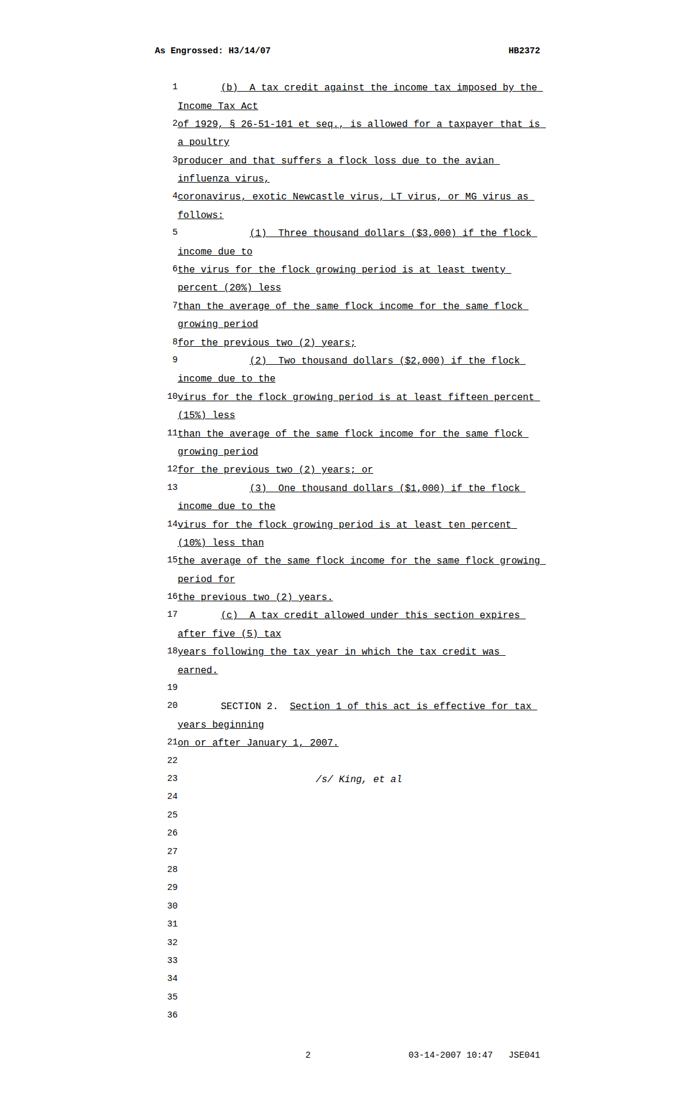As Engrossed: H3/14/07 HB2372
| 1 | (b) A tax credit against the income tax imposed by the Income Tax Act |
| 2 | of 1929, § 26-51-101 et seq., is allowed for a taxpayer that is a poultry |
| 3 | producer and that suffers a flock loss due to the avian influenza virus, |
| 4 | coronavirus, exotic Newcastle virus, LT virus, or MG virus as follows: |
| 5 | (1) Three thousand dollars ($3,000) if the flock income due to |
| 6 | the virus for the flock growing period is at least twenty percent (20%) less |
| 7 | than the average of the same flock income for the same flock growing period |
| 8 | for the previous two (2) years; |
| 9 | (2) Two thousand dollars ($2,000) if the flock income due to the |
| 10 | virus for the flock growing period is at least fifteen percent (15%) less |
| 11 | than the average of the same flock income for the same flock growing period |
| 12 | for the previous two (2) years; or |
| 13 | (3) One thousand dollars ($1,000) if the flock income due to the |
| 14 | virus for the flock growing period is at least ten percent (10%) less than |
| 15 | the average of the same flock income for the same flock growing period for |
| 16 | the previous two (2) years. |
| 17 | (c) A tax credit allowed under this section expires after five (5) tax |
| 18 | years following the tax year in which the tax credit was earned. |
| 19 | |
| 20 | SECTION 2. Section 1 of this act is effective for tax years beginning |
| 21 | on or after January 1, 2007. |
| 22 | |
| 23 | /s/ King, et al |
| 24 | |
| 25 | |
| 26 | |
| 27 | |
| 28 | |
| 29 | |
| 30 | |
| 31 | |
| 32 | |
| 33 | |
| 34 | |
| 35 | |
| 36 | |
2 03-14-2007 10:47 JSE041